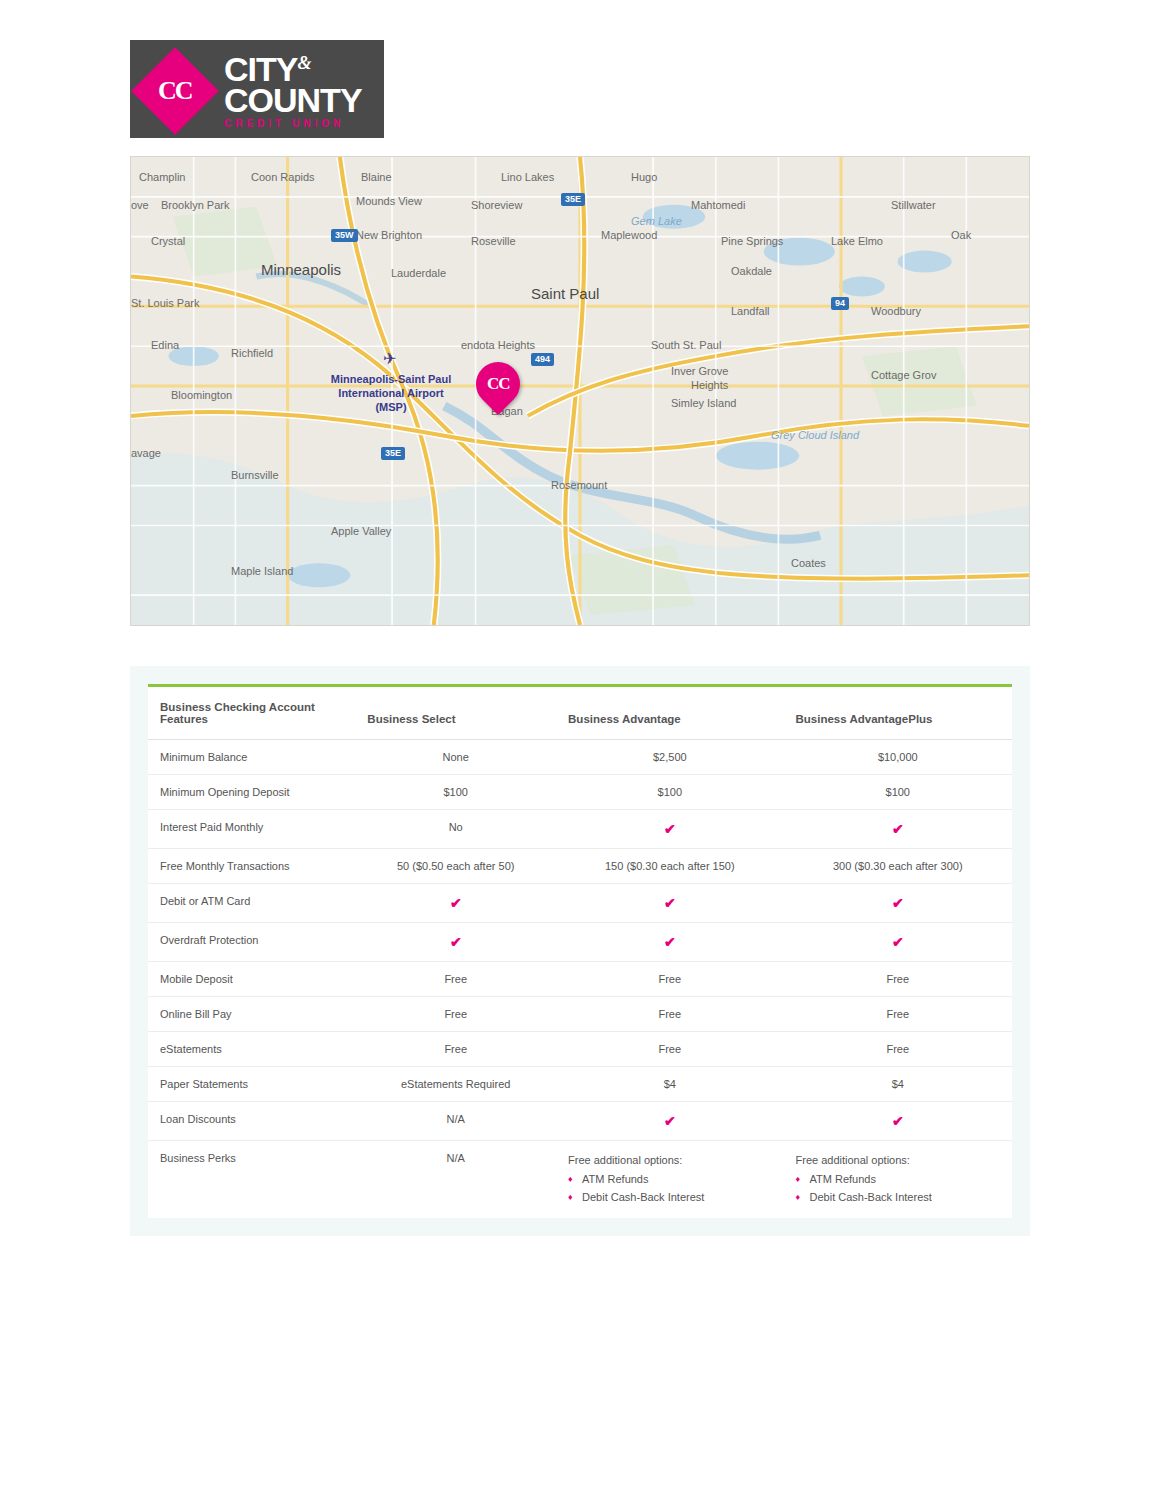CC
CITY&
COUNTY
CREDIT UNION
Champlin Coon Rapids Blaine Lino Lakes Hugo ove Brooklyn Park Mounds View Shoreview Mahtomedi Stillwater Crystal New Brighton Roseville Maplewood Pine Springs Lake Elmo Oak Gem Lake Minneapolis Lauderdale Oakdale St. Louis Park Saint Paul Landfall Woodbury Edina Richfield endota Heights South St. Paul Inver Grove Heights Cottage Grov Bloomington Eagan Simley Island Grey Cloud Island avage Burnsville Rosemount Apple Valley Maple Island Coates 35E 35W 94 494 35E ✈
Minneapolis-Saint Paul
International Airport
(MSP)
CC
| Business Checking Account Features | Business Select | Business Advantage | Business AdvantagePlus |
| --- | --- | --- | --- |
| Minimum Balance | None | $2,500 | $10,000 |
| Minimum Opening Deposit | $100 | $100 | $100 |
| Interest Paid Monthly | No | ✔ | ✔ |
| Free Monthly Transactions | 50 ($0.50 each after 50) | 150 ($0.30 each after 150) | 300 ($0.30 each after 300) |
| Debit or ATM Card | ✔ | ✔ | ✔ |
| Overdraft Protection | ✔ | ✔ | ✔ |
| Mobile Deposit | Free | Free | Free |
| Online Bill Pay | Free | Free | Free |
| eStatements | Free | Free | Free |
| Paper Statements | eStatements Required | $4 | $4 |
| Loan Discounts | N/A | ✔ | ✔ |
| Business Perks | N/A | Free additional options: ATM Refunds Debit Cash-Back Interest | Free additional options: ATM Refunds Debit Cash-Back Interest |